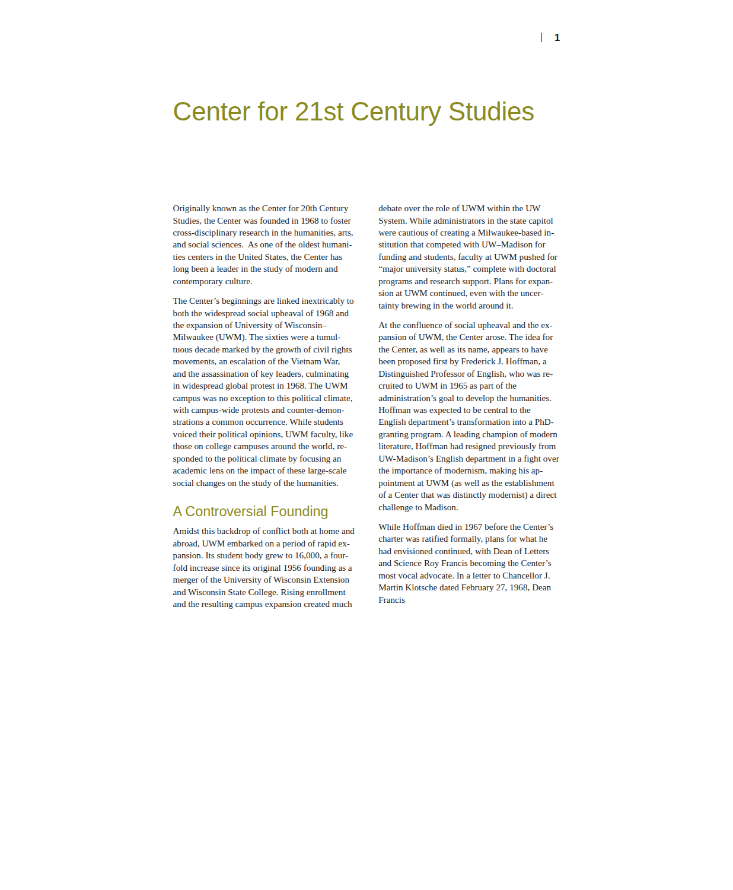1
Center for 21st Century Studies
Originally known as the Center for 20th Century Studies, the Center was founded in 1968 to foster cross-disciplinary research in the humanities, arts, and social sciences. As one of the oldest humanities centers in the United States, the Center has long been a leader in the study of modern and contemporary culture.
The Center’s beginnings are linked inextricably to both the widespread social upheaval of 1968 and the expansion of University of Wisconsin–Milwaukee (UWM). The sixties were a tumultuous decade marked by the growth of civil rights movements, an escalation of the Vietnam War, and the assassination of key leaders, culminating in widespread global protest in 1968. The UWM campus was no exception to this political climate, with campus-wide protests and counter-demonstrations a common occurrence. While students voiced their political opinions, UWM faculty, like those on college campuses around the world, responded to the political climate by focusing an academic lens on the impact of these large-scale social changes on the study of the humanities.
A Controversial Founding
Amidst this backdrop of conflict both at home and abroad, UWM embarked on a period of rapid expansion. Its student body grew to 16,000, a four-fold increase since its original 1956 founding as a merger of the University of Wisconsin Extension and Wisconsin State College. Rising enrollment and the resulting campus expansion created much debate over the role of UWM within the UW System. While administrators in the state capitol were cautious of creating a Milwaukee-based institution that competed with UW–Madison for funding and students, faculty at UWM pushed for “major university status,” complete with doctoral programs and research support. Plans for expansion at UWM continued, even with the uncertainty brewing in the world around it.
At the confluence of social upheaval and the expansion of UWM, the Center arose. The idea for the Center, as well as its name, appears to have been proposed first by Frederick J. Hoffman, a Distinguished Professor of English, who was recruited to UWM in 1965 as part of the administration’s goal to develop the humanities. Hoffman was expected to be central to the English department’s transformation into a PhD-granting program. A leading champion of modern literature, Hoffman had resigned previously from UW-Madison’s English department in a fight over the importance of modernism, making his appointment at UWM (as well as the establishment of a Center that was distinctly modernist) a direct challenge to Madison.
While Hoffman died in 1967 before the Center’s charter was ratified formally, plans for what he had envisioned continued, with Dean of Letters and Science Roy Francis becoming the Center’s most vocal advocate. In a letter to Chancellor J. Martin Klotsche dated February 27, 1968, Dean Francis